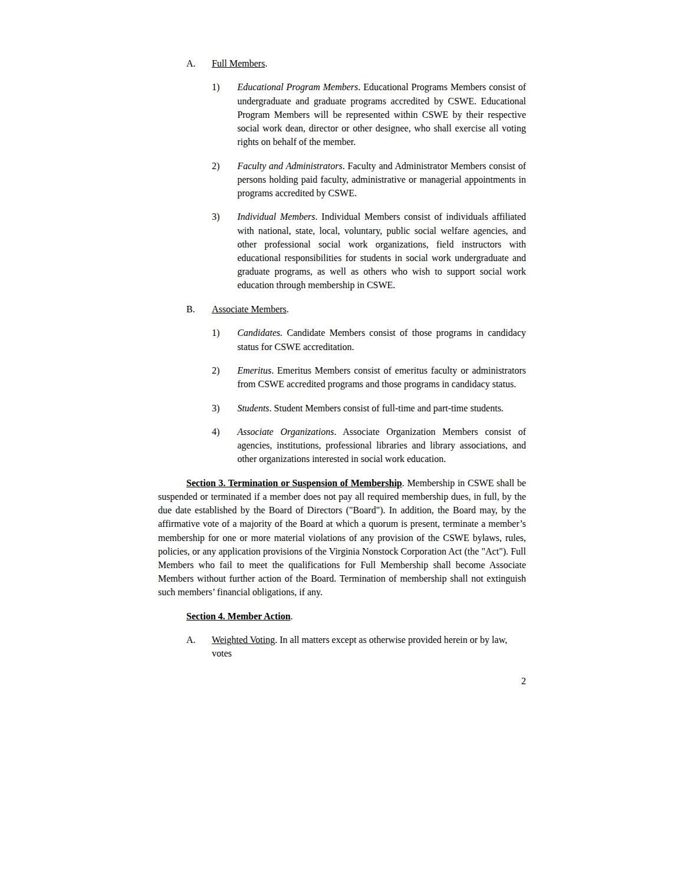A. Full Members.
1) Educational Program Members. Educational Programs Members consist of undergraduate and graduate programs accredited by CSWE. Educational Program Members will be represented within CSWE by their respective social work dean, director or other designee, who shall exercise all voting rights on behalf of the member.
2) Faculty and Administrators. Faculty and Administrator Members consist of persons holding paid faculty, administrative or managerial appointments in programs accredited by CSWE.
3) Individual Members. Individual Members consist of individuals affiliated with national, state, local, voluntary, public social welfare agencies, and other professional social work organizations, field instructors with educational responsibilities for students in social work undergraduate and graduate programs, as well as others who wish to support social work education through membership in CSWE.
B. Associate Members.
1) Candidates. Candidate Members consist of those programs in candidacy status for CSWE accreditation.
2) Emeritus. Emeritus Members consist of emeritus faculty or administrators from CSWE accredited programs and those programs in candidacy status.
3) Students. Student Members consist of full-time and part-time students.
4) Associate Organizations. Associate Organization Members consist of agencies, institutions, professional libraries and library associations, and other organizations interested in social work education.
Section 3. Termination or Suspension of Membership. Membership in CSWE shall be suspended or terminated if a member does not pay all required membership dues, in full, by the due date established by the Board of Directors ("Board"). In addition, the Board may, by the affirmative vote of a majority of the Board at which a quorum is present, terminate a member’s membership for one or more material violations of any provision of the CSWE bylaws, rules, policies, or any application provisions of the Virginia Nonstock Corporation Act (the "Act"). Full Members who fail to meet the qualifications for Full Membership shall become Associate Members without further action of the Board. Termination of membership shall not extinguish such members’ financial obligations, if any.
Section 4. Member Action.
A. Weighted Voting. In all matters except as otherwise provided herein or by law, votes
2